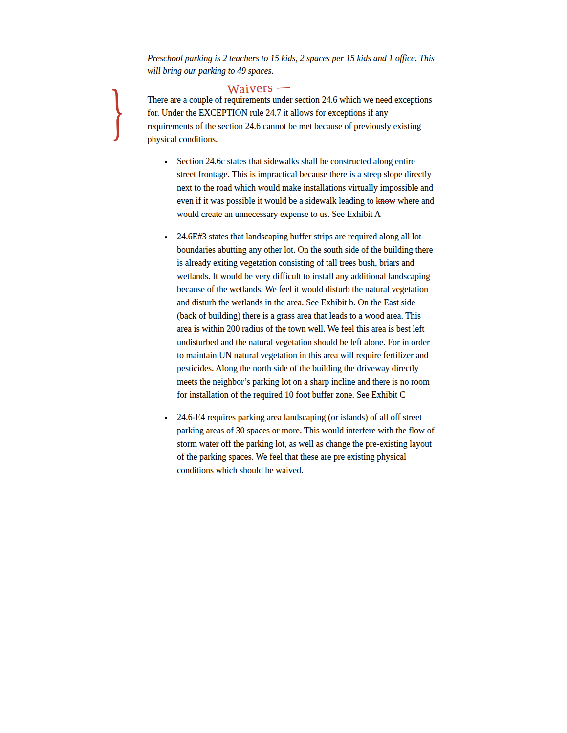}
Waivers —
Preschool parking is 2 teachers to 15 kids, 2 spaces per 15 kids and 1 office. This will bring our parking to 49 spaces.
There are a couple of requirements under section 24.6 which we need exceptions for. Under the EXCEPTION rule 24.7 it allows for exceptions if any requirements of the section 24.6 cannot be met because of previously existing physical conditions.
Section 24.6c states that sidewalks shall be constructed along entire street frontage. This is impractical because there is a steep slope directly next to the road which would make installations virtually impossible and even if it was possible it would be a sidewalk leading to know where and would create an unnecessary expense to us. See Exhibit A
24.6E#3 states that landscaping buffer strips are required along all lot boundaries abutting any other lot. On the south side of the building there is already exiting vegetation consisting of tall trees bush, briars and wetlands. It would be very difficult to install any additional landscaping because of the wetlands. We feel it would disturb the natural vegetation and disturb the wetlands in the area. See Exhibit b. On the East side (back of building) there is a grass area that leads to a wood area. This area is within 200 radius of the town well. We feel this area is best left undisturbed and the natural vegetation should be left alone. For in order to maintain UN natural vegetation in this area will require fertilizer and pesticides. Along the north side of the building the driveway directly meets the neighbor’s parking lot on a sharp incline and there is no room for installation of the required 10 foot buffer zone. See Exhibit C
24.6-E4 requires parking area landscaping (or islands) of all off street parking areas of 30 spaces or more. This would interfere with the flow of storm water off the parking lot, as well as change the pre-existing layout of the parking spaces. We feel that these are pre existing physical conditions which should be waived.